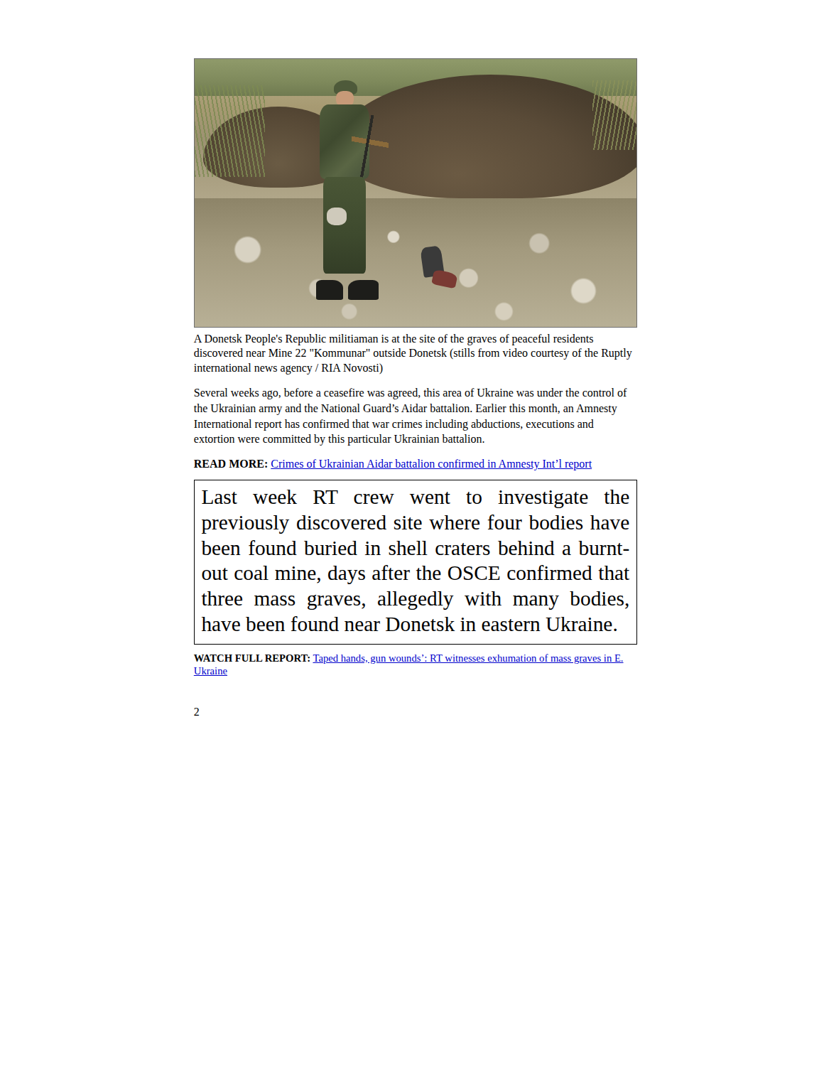A Donetsk People's Republic militiaman is at the site of the graves of peaceful residents discovered near Mine 22 "Kommunar" outside Donetsk (stills from video courtesy of the Ruptly international news agency / RIA Novosti)
Several weeks ago, before a ceasefire was agreed, this area of Ukraine was under the control of the Ukrainian army and the National Guard’s Aidar battalion. Earlier this month, an Amnesty International report has confirmed that war crimes including abductions, executions and extortion were committed by this particular Ukrainian battalion.
READ MORE: Crimes of Ukrainian Aidar battalion confirmed in Amnesty Int’l report
Last week RT crew went to investigate the previously discovered site where four bodies have been found buried in shell craters behind a burnt-out coal mine, days after the OSCE confirmed that three mass graves, allegedly with many bodies, have been found near Donetsk in eastern Ukraine.
WATCH FULL REPORT: Taped hands, gun wounds’: RT witnesses exhumation of mass graves in E. Ukraine
2